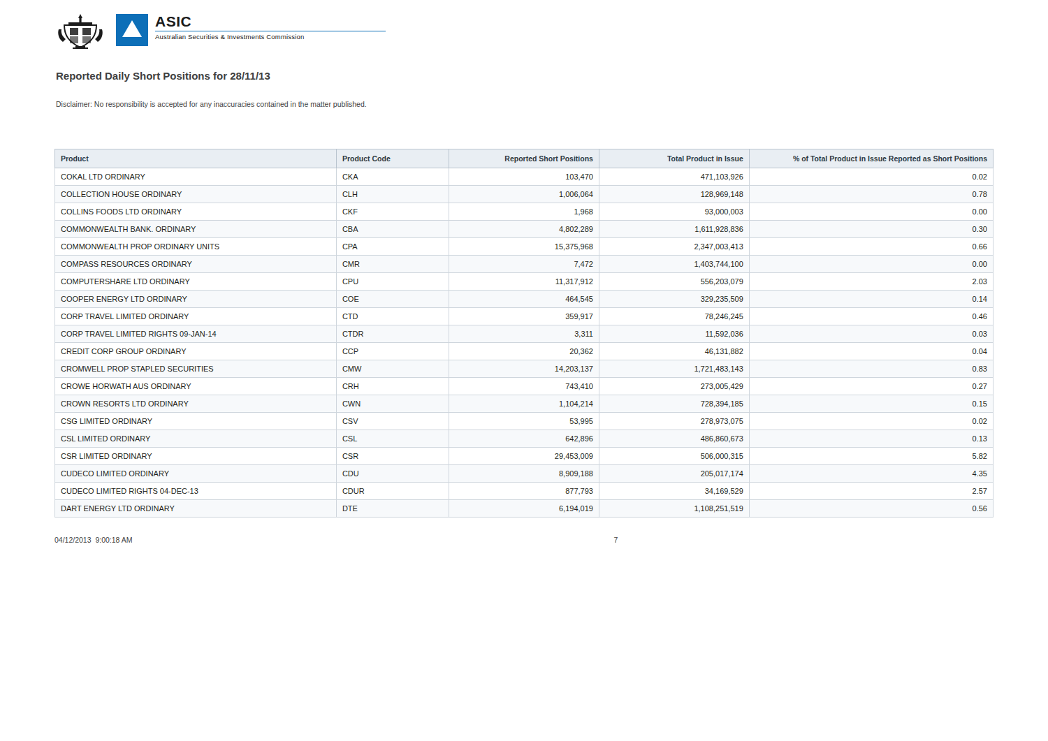ASIC
Australian Securities & Investments Commission
Reported Daily Short Positions for 28/11/13
Disclaimer: No responsibility is accepted for any inaccuracies contained in the matter published.
| Product | Product Code | Reported Short Positions | Total Product in Issue | % of Total Product in Issue Reported as Short Positions |
| --- | --- | --- | --- | --- |
| COKAL LTD ORDINARY | CKA | 103,470 | 471,103,926 | 0.02 |
| COLLECTION HOUSE ORDINARY | CLH | 1,006,064 | 128,969,148 | 0.78 |
| COLLINS FOODS LTD ORDINARY | CKF | 1,968 | 93,000,003 | 0.00 |
| COMMONWEALTH BANK. ORDINARY | CBA | 4,802,289 | 1,611,928,836 | 0.30 |
| COMMONWEALTH PROP ORDINARY UNITS | CPA | 15,375,968 | 2,347,003,413 | 0.66 |
| COMPASS RESOURCES ORDINARY | CMR | 7,472 | 1,403,744,100 | 0.00 |
| COMPUTERSHARE LTD ORDINARY | CPU | 11,317,912 | 556,203,079 | 2.03 |
| COOPER ENERGY LTD ORDINARY | COE | 464,545 | 329,235,509 | 0.14 |
| CORP TRAVEL LIMITED ORDINARY | CTD | 359,917 | 78,246,245 | 0.46 |
| CORP TRAVEL LIMITED RIGHTS 09-JAN-14 | CTDR | 3,311 | 11,592,036 | 0.03 |
| CREDIT CORP GROUP ORDINARY | CCP | 20,362 | 46,131,882 | 0.04 |
| CROMWELL PROP STAPLED SECURITIES | CMW | 14,203,137 | 1,721,483,143 | 0.83 |
| CROWE HORWATH AUS ORDINARY | CRH | 743,410 | 273,005,429 | 0.27 |
| CROWN RESORTS LTD ORDINARY | CWN | 1,104,214 | 728,394,185 | 0.15 |
| CSG LIMITED ORDINARY | CSV | 53,995 | 278,973,075 | 0.02 |
| CSL LIMITED ORDINARY | CSL | 642,896 | 486,860,673 | 0.13 |
| CSR LIMITED ORDINARY | CSR | 29,453,009 | 506,000,315 | 5.82 |
| CUDECO LIMITED ORDINARY | CDU | 8,909,188 | 205,017,174 | 4.35 |
| CUDECO LIMITED RIGHTS 04-DEC-13 | CDUR | 877,793 | 34,169,529 | 2.57 |
| DART ENERGY LTD ORDINARY | DTE | 6,194,019 | 1,108,251,519 | 0.56 |
04/12/2013 9:00:18 AM
7